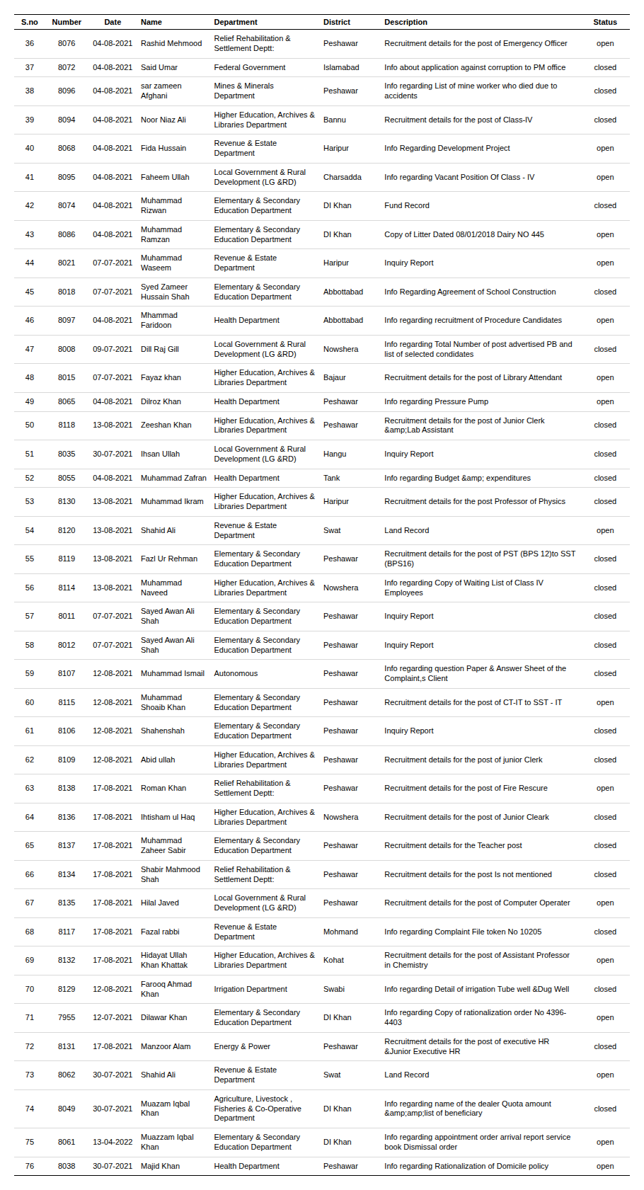| S.no | Number | Date | Name | Department | District | Description | Status |
| --- | --- | --- | --- | --- | --- | --- | --- |
| 36 | 8076 | 04-08-2021 | Rashid Mehmood | Relief Rehabilitation & Settlement Deptt: | Peshawar | Recruitment details for the post of Emergency Officer | open |
| 37 | 8072 | 04-08-2021 | Said Umar | Federal Government | Islamabad | Info about application against corruption to PM office | closed |
| 38 | 8096 | 04-08-2021 | sar zameen Afghani | Mines & Minerals Department | Peshawar | Info regarding List of mine worker who died due to accidents | closed |
| 39 | 8094 | 04-08-2021 | Noor Niaz Ali | Higher Education, Archives & Libraries Department | Bannu | Recruitment details for the post of Class-IV | closed |
| 40 | 8068 | 04-08-2021 | Fida Hussain | Revenue & Estate Department | Haripur | Info Regarding Development Project | open |
| 41 | 8095 | 04-08-2021 | Faheem Ullah | Local Government & Rural Development (LG &RD) | Charsadda | Info regarding Vacant Position Of Class - IV | open |
| 42 | 8074 | 04-08-2021 | Muhammad Rizwan | Elementary & Secondary Education Department | DI Khan | Fund Record | closed |
| 43 | 8086 | 04-08-2021 | Muhammad Ramzan | Elementary & Secondary Education Department | DI Khan | Copy of Litter Dated 08/01/2018 Dairy NO 445 | open |
| 44 | 8021 | 07-07-2021 | Muhammad Waseem | Revenue & Estate Department | Haripur | Inquiry Report | open |
| 45 | 8018 | 07-07-2021 | Syed Zameer Hussain Shah | Elementary & Secondary Education Department | Abbottabad | Info Regarding Agreement of School Construction | closed |
| 46 | 8097 | 04-08-2021 | Mhammad Faridoon | Health Department | Abbottabad | Info regarding recruitment of Procedure Candidates | open |
| 47 | 8008 | 09-07-2021 | Dill Raj Gill | Local Government & Rural Development (LG &RD) | Nowshera | Info regarding Total Number of post advertised PB and list of selected condidates | closed |
| 48 | 8015 | 07-07-2021 | Fayaz khan | Higher Education, Archives & Libraries Department | Bajaur | Recruitment details for the post of Library Attendant | open |
| 49 | 8065 | 04-08-2021 | Dilroz Khan | Health Department | Peshawar | Info regarding Pressure Pump | open |
| 50 | 8118 | 13-08-2021 | Zeeshan Khan | Higher Education, Archives & Libraries Department | Peshawar | Recruitment details for the post of Junior Clerk &amp;Lab Assistant | closed |
| 51 | 8035 | 30-07-2021 | Ihsan Ullah | Local Government & Rural Development (LG &RD) | Hangu | Inquiry Report | closed |
| 52 | 8055 | 04-08-2021 | Muhammad Zafran | Health Department | Tank | Info regarding Budget &amp; expenditures | closed |
| 53 | 8130 | 13-08-2021 | Muhammad Ikram | Higher Education, Archives & Libraries Department | Haripur | Recruitment details for the post Professor of Physics | closed |
| 54 | 8120 | 13-08-2021 | Shahid Ali | Revenue & Estate Department | Swat | Land Record | open |
| 55 | 8119 | 13-08-2021 | Fazl Ur Rehman | Elementary & Secondary Education Department | Peshawar | Recruitment details for the post of PST (BPS 12)to SST (BPS16) | closed |
| 56 | 8114 | 13-08-2021 | Muhammad Naveed | Higher Education, Archives & Libraries Department | Nowshera | Info regarding Copy of Waiting List of Class IV Employees | closed |
| 57 | 8011 | 07-07-2021 | Sayed Awan Ali Shah | Elementary & Secondary Education Department | Peshawar | Inquiry Report | closed |
| 58 | 8012 | 07-07-2021 | Sayed Awan Ali Shah | Elementary & Secondary Education Department | Peshawar | Inquiry Report | closed |
| 59 | 8107 | 12-08-2021 | Muhammad Ismail | Autonomous | Peshawar | Info regarding question Paper & Answer Sheet of the Complaint,s Client | closed |
| 60 | 8115 | 12-08-2021 | Muhammad Shoaib Khan | Elementary & Secondary Education Department | Peshawar | Recruitment details for the post of CT-IT to SST - IT | open |
| 61 | 8106 | 12-08-2021 | Shahenshah | Elementary & Secondary Education Department | Peshawar | Inquiry Report | closed |
| 62 | 8109 | 12-08-2021 | Abid ullah | Higher Education, Archives & Libraries Department | Peshawar | Recruitment details for the post of junior Clerk | closed |
| 63 | 8138 | 17-08-2021 | Roman Khan | Relief Rehabilitation & Settlement Deptt: | Peshawar | Recruitment details for the post of Fire Rescure | open |
| 64 | 8136 | 17-08-2021 | Ihtisham ul Haq | Higher Education, Archives & Libraries Department | Nowshera | Recruitment details for the post of Junior Cleark | closed |
| 65 | 8137 | 17-08-2021 | Muhammad Zaheer Sabir | Elementary & Secondary Education Department | Peshawar | Recruitment details for the Teacher post | closed |
| 66 | 8134 | 17-08-2021 | Shabir Mahmood Shah | Relief Rehabilitation & Settlement Deptt: | Peshawar | Recruitment details for the post Is not mentioned | closed |
| 67 | 8135 | 17-08-2021 | Hilal Javed | Local Government & Rural Development (LG &RD) | Peshawar | Recruitment details for the post of Computer Operater | open |
| 68 | 8117 | 17-08-2021 | Fazal rabbi | Revenue & Estate Department | Mohmand | Info regarding Complaint File token No 10205 | closed |
| 69 | 8132 | 17-08-2021 | Hidayat Ullah Khan Khattak | Higher Education, Archives & Libraries Department | Kohat | Recruitment details for the post of Assistant Professor in Chemistry | open |
| 70 | 8129 | 12-08-2021 | Farooq Ahmad Khan | Irrigation Department | Swabi | Info regarding Detail of irrigation Tube well &Dug Well | closed |
| 71 | 7955 | 12-07-2021 | Dilawar Khan | Elementary & Secondary Education Department | DI Khan | Info regarding Copy of rationalization order No 4396-4403 | open |
| 72 | 8131 | 17-08-2021 | Manzoor Alam | Energy & Power | Peshawar | Recruitment details for the post of executive HR &Junior Executive HR | closed |
| 73 | 8062 | 30-07-2021 | Shahid Ali | Revenue & Estate Department | Swat | Land Record | open |
| 74 | 8049 | 30-07-2021 | Muazam Iqbal Khan | Agriculture, Livestock , Fisheries & Co-Operative Department | DI Khan | Info regarding name of the dealer Quota amount &amp;amp;list of beneficiary | closed |
| 75 | 8061 | 13-04-2022 | Muazzam Iqbal Khan | Elementary & Secondary Education Department | DI Khan | Info regarding appointment order arrival report service book Dismissal order | open |
| 76 | 8038 | 30-07-2021 | Majid Khan | Health Department | Peshawar | Info regarding Rationalization of Domicile policy | open |